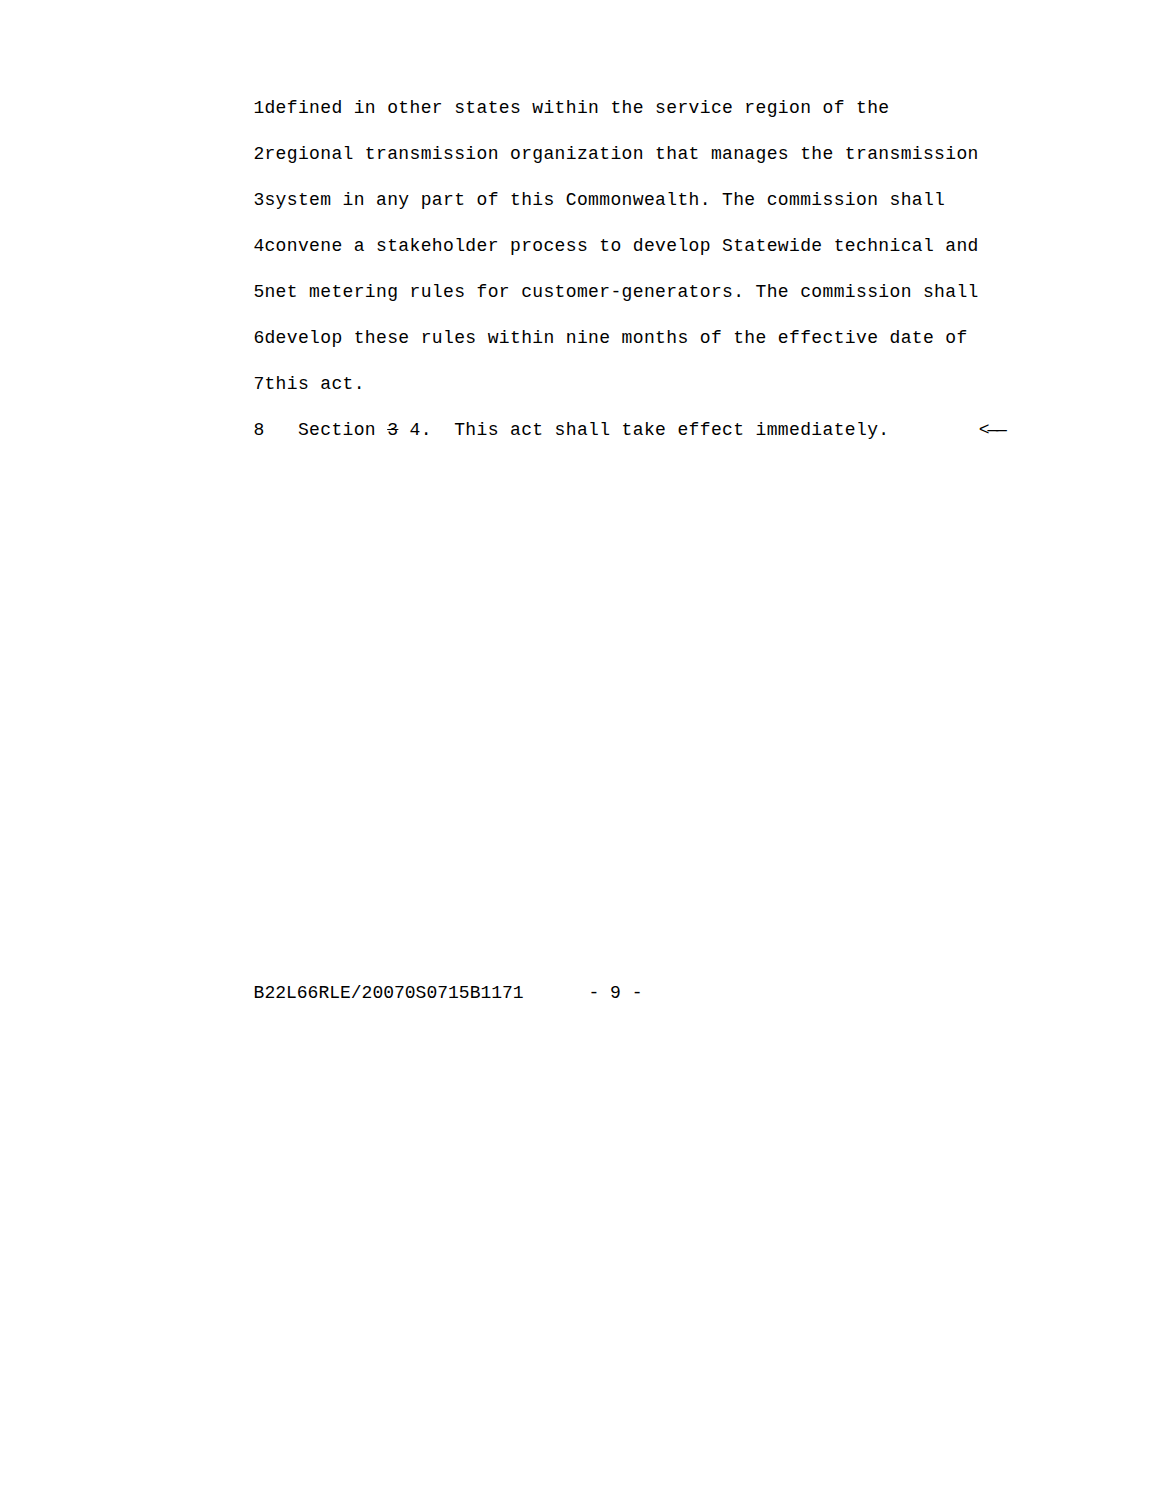| 1 | defined in other states within the service region of the | |
| 2 | regional transmission organization that manages the transmission | |
| 3 | system in any part of this Commonwealth. The commission shall | |
| 4 | convene a stakeholder process to develop Statewide technical and | |
| 5 | net metering rules for customer-generators. The commission shall | |
| 6 | develop these rules within nine months of the effective date of | |
| 7 | this act. | |
| 8 | Section 3 4. This act shall take effect immediately. | <—— |
B22L66RLE/20070S0715B1171 - 9 -